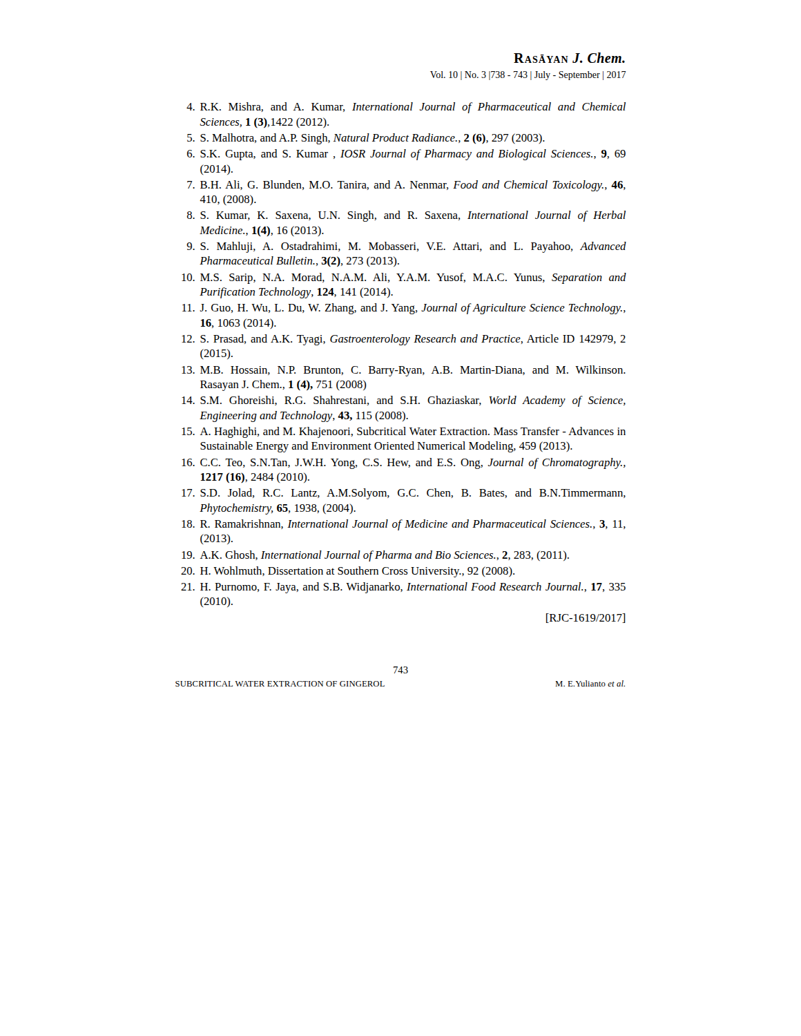Rasāyan J. Chem.
Vol. 10 | No. 3 |738 - 743 | July - September | 2017
4. R.K. Mishra, and A. Kumar, International Journal of Pharmaceutical and Chemical Sciences, 1 (3),1422 (2012).
5. S. Malhotra, and A.P. Singh, Natural Product Radiance., 2 (6), 297 (2003).
6. S.K. Gupta, and S. Kumar , IOSR Journal of Pharmacy and Biological Sciences., 9, 69 (2014).
7. B.H. Ali, G. Blunden, M.O. Tanira, and A. Nenmar, Food and Chemical Toxicology., 46, 410, (2008).
8. S. Kumar, K. Saxena, U.N. Singh, and R. Saxena, International Journal of Herbal Medicine., 1(4), 16 (2013).
9. S. Mahluji, A. Ostadrahimi, M. Mobasseri, V.E. Attari, and L. Payahoo, Advanced Pharmaceutical Bulletin., 3(2), 273 (2013).
10. M.S. Sarip, N.A. Morad, N.A.M. Ali, Y.A.M. Yusof, M.A.C. Yunus, Separation and Purification Technology, 124, 141 (2014).
11. J. Guo, H. Wu, L. Du, W. Zhang, and J. Yang, Journal of Agriculture Science Technology., 16, 1063 (2014).
12. S. Prasad, and A.K. Tyagi, Gastroenterology Research and Practice, Article ID 142979, 2 (2015).
13. M.B. Hossain, N.P. Brunton, C. Barry-Ryan, A.B. Martin-Diana, and M. Wilkinson. Rasayan J. Chem., 1 (4), 751 (2008)
14. S.M. Ghoreishi, R.G. Shahrestani, and S.H. Ghaziaskar, World Academy of Science, Engineering and Technology, 43, 115 (2008).
15. A. Haghighi, and M. Khajenoori, Subcritical Water Extraction. Mass Transfer - Advances in Sustainable Energy and Environment Oriented Numerical Modeling, 459 (2013).
16. C.C. Teo, S.N.Tan, J.W.H. Yong, C.S. Hew, and E.S. Ong, Journal of Chromatography., 1217 (16), 2484 (2010).
17. S.D. Jolad, R.C. Lantz, A.M.Solyom, G.C. Chen, B. Bates, and B.N.Timmermann, Phytochemistry, 65, 1938, (2004).
18. R. Ramakrishnan, International Journal of Medicine and Pharmaceutical Sciences., 3, 11, (2013).
19. A.K. Ghosh, International Journal of Pharma and Bio Sciences., 2, 283, (2011).
20. H. Wohlmuth, Dissertation at Southern Cross University., 92 (2008).
21. H. Purnomo, F. Jaya, and S.B. Widjanarko, International Food Research Journal., 17, 335 (2010).
[RJC-1619/2017]
743
Subcritical Water Extraction of Gingerol M. E.Yulianto et al.